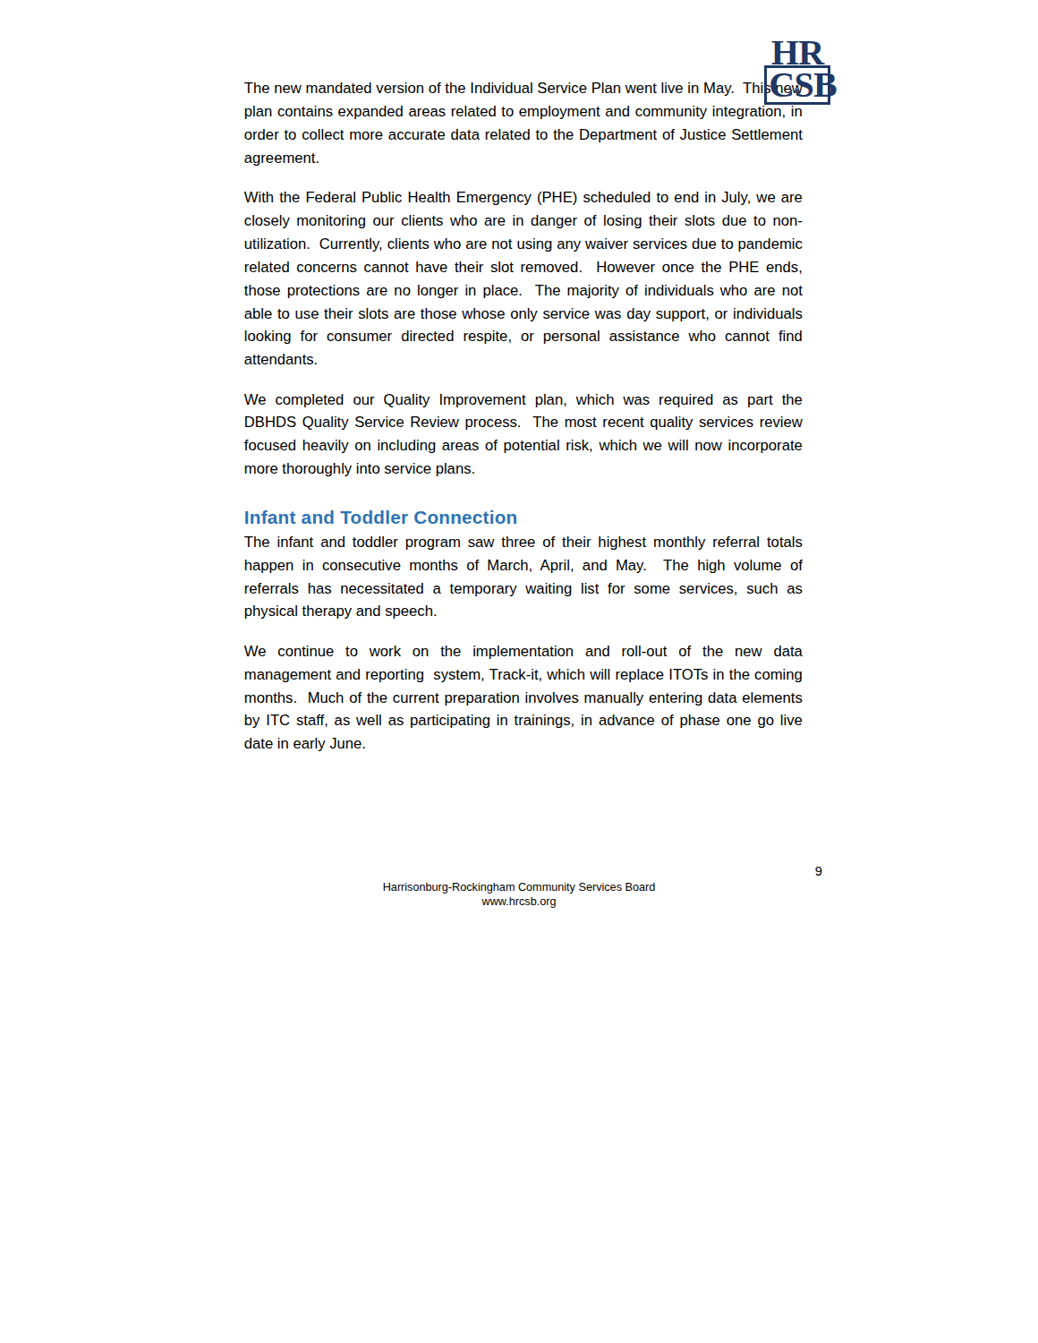HR CSB
The new mandated version of the Individual Service Plan went live in May. This new plan contains expanded areas related to employment and community integration, in order to collect more accurate data related to the Department of Justice Settlement agreement.
With the Federal Public Health Emergency (PHE) scheduled to end in July, we are closely monitoring our clients who are in danger of losing their slots due to non-utilization. Currently, clients who are not using any waiver services due to pandemic related concerns cannot have their slot removed. However once the PHE ends, those protections are no longer in place. The majority of individuals who are not able to use their slots are those whose only service was day support, or individuals looking for consumer directed respite, or personal assistance who cannot find attendants.
We completed our Quality Improvement plan, which was required as part the DBHDS Quality Service Review process. The most recent quality services review focused heavily on including areas of potential risk, which we will now incorporate more thoroughly into service plans.
Infant and Toddler Connection
The infant and toddler program saw three of their highest monthly referral totals happen in consecutive months of March, April, and May. The high volume of referrals has necessitated a temporary waiting list for some services, such as physical therapy and speech.
We continue to work on the implementation and roll-out of the new data management and reporting system, Track-it, which will replace ITOTs in the coming months. Much of the current preparation involves manually entering data elements by ITC staff, as well as participating in trainings, in advance of phase one go live date in early June.
9
Harrisonburg-Rockingham Community Services Board
www.hrcsb.org